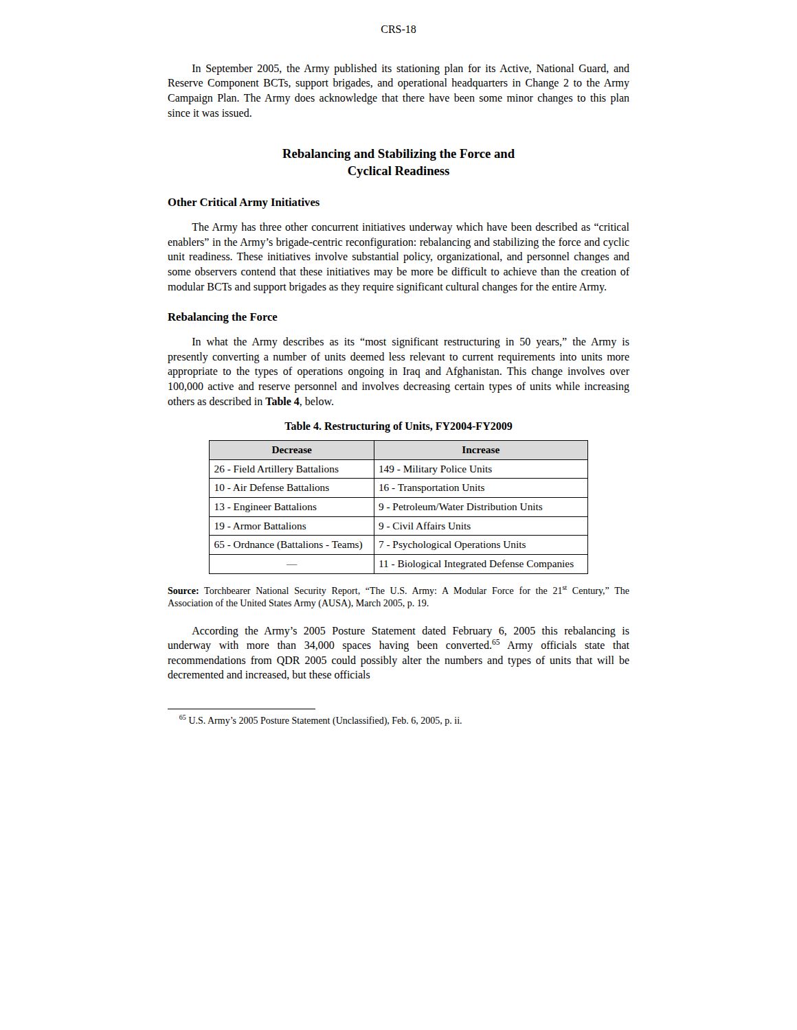CRS-18
In September 2005, the Army published its stationing plan for its Active, National Guard, and Reserve Component BCTs, support brigades, and operational headquarters in Change 2 to the Army Campaign Plan. The Army does acknowledge that there have been some minor changes to this plan since it was issued.
Rebalancing and Stabilizing the Force and
Cyclical Readiness
Other Critical Army Initiatives
The Army has three other concurrent initiatives underway which have been described as “critical enablers” in the Army’s brigade-centric reconfiguration: rebalancing and stabilizing the force and cyclic unit readiness. These initiatives involve substantial policy, organizational, and personnel changes and some observers contend that these initiatives may be more be difficult to achieve than the creation of modular BCTs and support brigades as they require significant cultural changes for the entire Army.
Rebalancing the Force
In what the Army describes as its “most significant restructuring in 50 years,” the Army is presently converting a number of units deemed less relevant to current requirements into units more appropriate to the types of operations ongoing in Iraq and Afghanistan. This change involves over 100,000 active and reserve personnel and involves decreasing certain types of units while increasing others as described in Table 4, below.
Table 4. Restructuring of Units, FY2004-FY2009
| Decrease | Increase |
| --- | --- |
| 26 - Field Artillery Battalions | 149 - Military Police Units |
| 10 - Air Defense Battalions | 16 - Transportation Units |
| 13 - Engineer Battalions | 9 - Petroleum/Water Distribution Units |
| 19 - Armor Battalions | 9 - Civil Affairs Units |
| 65 - Ordnance (Battalions - Teams) | 7 - Psychological Operations Units |
| — | 11 - Biological Integrated Defense Companies |
Source: Torchbearer National Security Report, “The U.S. Army: A Modular Force for the 21st Century,” The Association of the United States Army (AUSA), March 2005, p. 19.
According the Army’s 2005 Posture Statement dated February 6, 2005 this rebalancing is underway with more than 34,000 spaces having been converted.65 Army officials state that recommendations from QDR 2005 could possibly alter the numbers and types of units that will be decremented and increased, but these officials
65 U.S. Army’s 2005 Posture Statement (Unclassified), Feb. 6, 2005, p. ii.